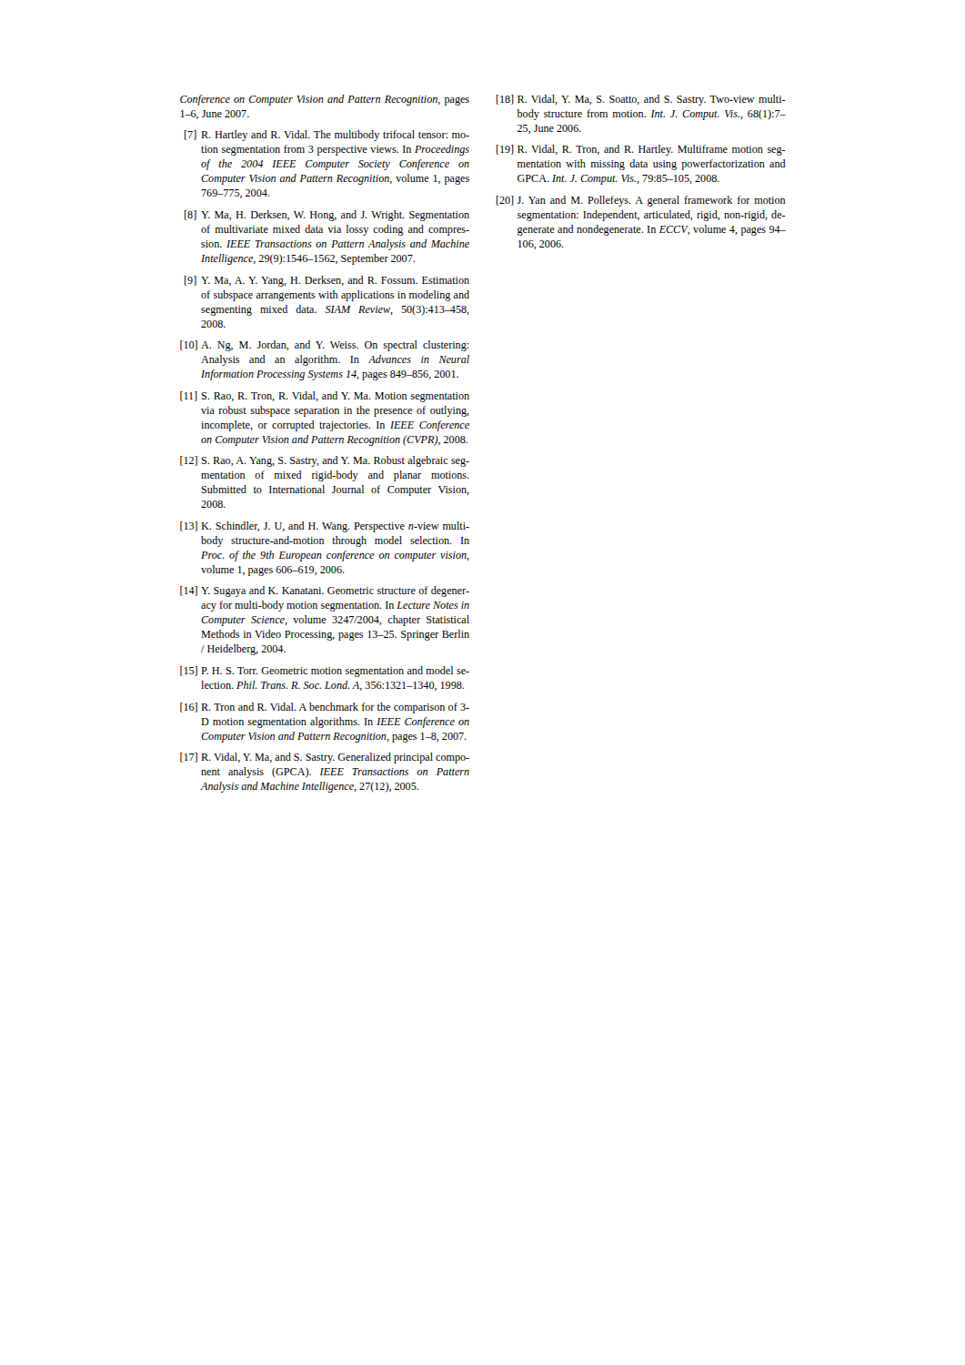Conference on Computer Vision and Pattern Recognition, pages 1–6, June 2007.
[7] R. Hartley and R. Vidal. The multibody trifocal tensor: motion segmentation from 3 perspective views. In Proceedings of the 2004 IEEE Computer Society Conference on Computer Vision and Pattern Recognition, volume 1, pages 769–775, 2004.
[8] Y. Ma, H. Derksen, W. Hong, and J. Wright. Segmentation of multivariate mixed data via lossy coding and compression. IEEE Transactions on Pattern Analysis and Machine Intelligence, 29(9):1546–1562, September 2007.
[9] Y. Ma, A. Y. Yang, H. Derksen, and R. Fossum. Estimation of subspace arrangements with applications in modeling and segmenting mixed data. SIAM Review, 50(3):413–458, 2008.
[10] A. Ng, M. Jordan, and Y. Weiss. On spectral clustering: Analysis and an algorithm. In Advances in Neural Information Processing Systems 14, pages 849–856, 2001.
[11] S. Rao, R. Tron, R. Vidal, and Y. Ma. Motion segmentation via robust subspace separation in the presence of outlying, incomplete, or corrupted trajectories. In IEEE Conference on Computer Vision and Pattern Recognition (CVPR), 2008.
[12] S. Rao, A. Yang, S. Sastry, and Y. Ma. Robust algebraic segmentation of mixed rigid-body and planar motions. Submitted to International Journal of Computer Vision, 2008.
[13] K. Schindler, J. U, and H. Wang. Perspective n-view multibody structure-and-motion through model selection. In Proc. of the 9th European conference on computer vision, volume 1, pages 606–619, 2006.
[14] Y. Sugaya and K. Kanatani. Geometric structure of degeneracy for multi-body motion segmentation. In Lecture Notes in Computer Science, volume 3247/2004, chapter Statistical Methods in Video Processing, pages 13–25. Springer Berlin / Heidelberg, 2004.
[15] P. H. S. Torr. Geometric motion segmentation and model selection. Phil. Trans. R. Soc. Lond. A, 356:1321–1340, 1998.
[16] R. Tron and R. Vidal. A benchmark for the comparison of 3-D motion segmentation algorithms. In IEEE Conference on Computer Vision and Pattern Recognition, pages 1–8, 2007.
[17] R. Vidal, Y. Ma, and S. Sastry. Generalized principal component analysis (GPCA). IEEE Transactions on Pattern Analysis and Machine Intelligence, 27(12), 2005.
[18] R. Vidal, Y. Ma, S. Soatto, and S. Sastry. Two-view multibody structure from motion. Int. J. Comput. Vis., 68(1):7–25, June 2006.
[19] R. Vidal, R. Tron, and R. Hartley. Multiframe motion segmentation with missing data using powerfactorization and GPCA. Int. J. Comput. Vis., 79:85–105, 2008.
[20] J. Yan and M. Pollefeys. A general framework for motion segmentation: Independent, articulated, rigid, non-rigid, degenerate and nondegenerate. In ECCV, volume 4, pages 94–106, 2006.